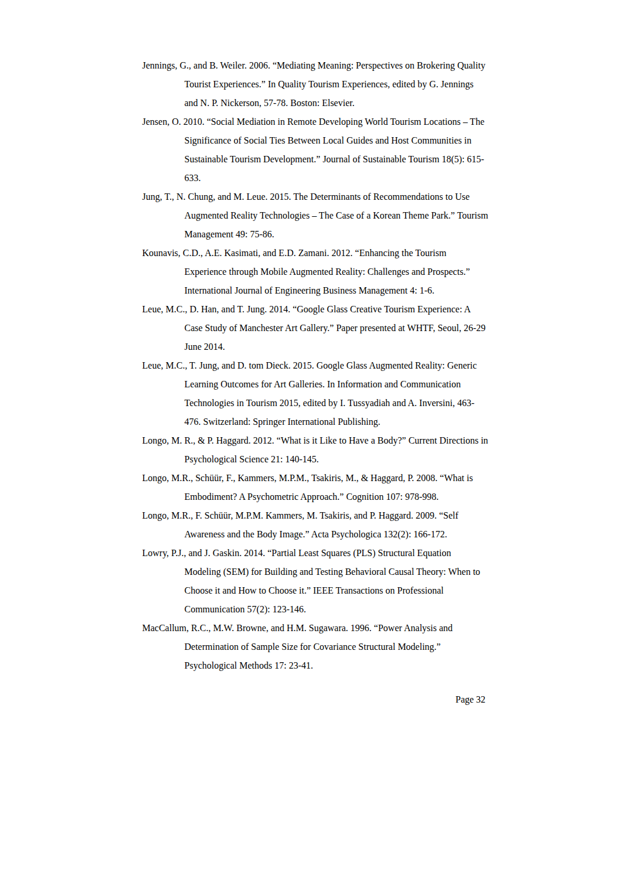Jennings, G., and B. Weiler. 2006. “Mediating Meaning: Perspectives on Brokering Quality Tourist Experiences.” In Quality Tourism Experiences, edited by G. Jennings and N. P. Nickerson, 57-78. Boston: Elsevier.
Jensen, O. 2010. “Social Mediation in Remote Developing World Tourism Locations – The Significance of Social Ties Between Local Guides and Host Communities in Sustainable Tourism Development.” Journal of Sustainable Tourism 18(5): 615-633.
Jung, T., N. Chung, and M. Leue. 2015. The Determinants of Recommendations to Use Augmented Reality Technologies – The Case of a Korean Theme Park.” Tourism Management 49: 75-86.
Kounavis, C.D., A.E. Kasimati, and E.D. Zamani. 2012. “Enhancing the Tourism Experience through Mobile Augmented Reality: Challenges and Prospects.” International Journal of Engineering Business Management 4: 1-6.
Leue, M.C., D. Han, and T. Jung. 2014. “Google Glass Creative Tourism Experience: A Case Study of Manchester Art Gallery.” Paper presented at WHTF, Seoul, 26-29 June 2014.
Leue, M.C., T. Jung, and D. tom Dieck. 2015. Google Glass Augmented Reality: Generic Learning Outcomes for Art Galleries. In Information and Communication Technologies in Tourism 2015, edited by I. Tussyadiah and A. Inversini, 463-476. Switzerland: Springer International Publishing.
Longo, M. R., & P. Haggard. 2012. “What is it Like to Have a Body?” Current Directions in Psychological Science 21: 140-145.
Longo, M.R., Schüür, F., Kammers, M.P.M., Tsakiris, M., & Haggard, P. 2008. “What is Embodiment? A Psychometric Approach.” Cognition 107: 978-998.
Longo, M.R., F. Schüür, M.P.M. Kammers, M. Tsakiris, and P. Haggard. 2009. “Self Awareness and the Body Image.” Acta Psychologica 132(2): 166-172.
Lowry, P.J., and J. Gaskin. 2014. “Partial Least Squares (PLS) Structural Equation Modeling (SEM) for Building and Testing Behavioral Causal Theory: When to Choose it and How to Choose it.” IEEE Transactions on Professional Communication 57(2): 123-146.
MacCallum, R.C., M.W. Browne, and H.M. Sugawara. 1996. “Power Analysis and Determination of Sample Size for Covariance Structural Modeling.” Psychological Methods 17: 23-41.
Page 32